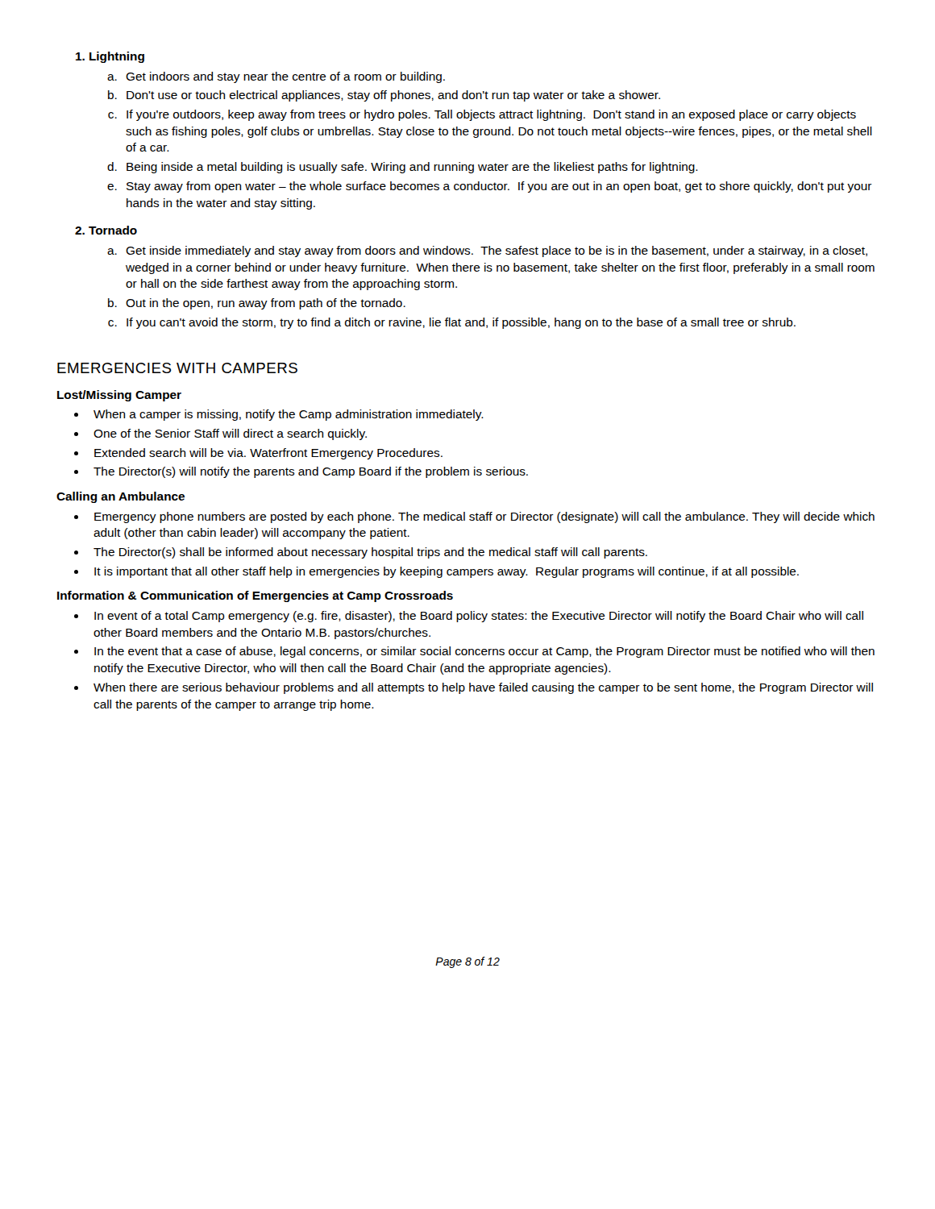Lightning
Get indoors and stay near the centre of a room or building.
Don't use or touch electrical appliances, stay off phones, and don't run tap water or take a shower.
If you're outdoors, keep away from trees or hydro poles. Tall objects attract lightning. Don't stand in an exposed place or carry objects such as fishing poles, golf clubs or umbrellas. Stay close to the ground. Do not touch metal objects--wire fences, pipes, or the metal shell of a car.
Being inside a metal building is usually safe. Wiring and running water are the likeliest paths for lightning.
Stay away from open water – the whole surface becomes a conductor. If you are out in an open boat, get to shore quickly, don't put your hands in the water and stay sitting.
Tornado
Get inside immediately and stay away from doors and windows. The safest place to be is in the basement, under a stairway, in a closet, wedged in a corner behind or under heavy furniture. When there is no basement, take shelter on the first floor, preferably in a small room or hall on the side farthest away from the approaching storm.
Out in the open, run away from path of the tornado.
If you can't avoid the storm, try to find a ditch or ravine, lie flat and, if possible, hang on to the base of a small tree or shrub.
EMERGENCIES WITH CAMPERS
Lost/Missing Camper
When a camper is missing, notify the Camp administration immediately.
One of the Senior Staff will direct a search quickly.
Extended search will be via. Waterfront Emergency Procedures.
The Director(s) will notify the parents and Camp Board if the problem is serious.
Calling an Ambulance
Emergency phone numbers are posted by each phone. The medical staff or Director (designate) will call the ambulance. They will decide which adult (other than cabin leader) will accompany the patient.
The Director(s) shall be informed about necessary hospital trips and the medical staff will call parents.
It is important that all other staff help in emergencies by keeping campers away. Regular programs will continue, if at all possible.
Information & Communication of Emergencies at Camp Crossroads
In event of a total Camp emergency (e.g. fire, disaster), the Board policy states: the Executive Director will notify the Board Chair who will call other Board members and the Ontario M.B. pastors/churches.
In the event that a case of abuse, legal concerns, or similar social concerns occur at Camp, the Program Director must be notified who will then notify the Executive Director, who will then call the Board Chair (and the appropriate agencies).
When there are serious behaviour problems and all attempts to help have failed causing the camper to be sent home, the Program Director will call the parents of the camper to arrange trip home.
Page 8 of 12